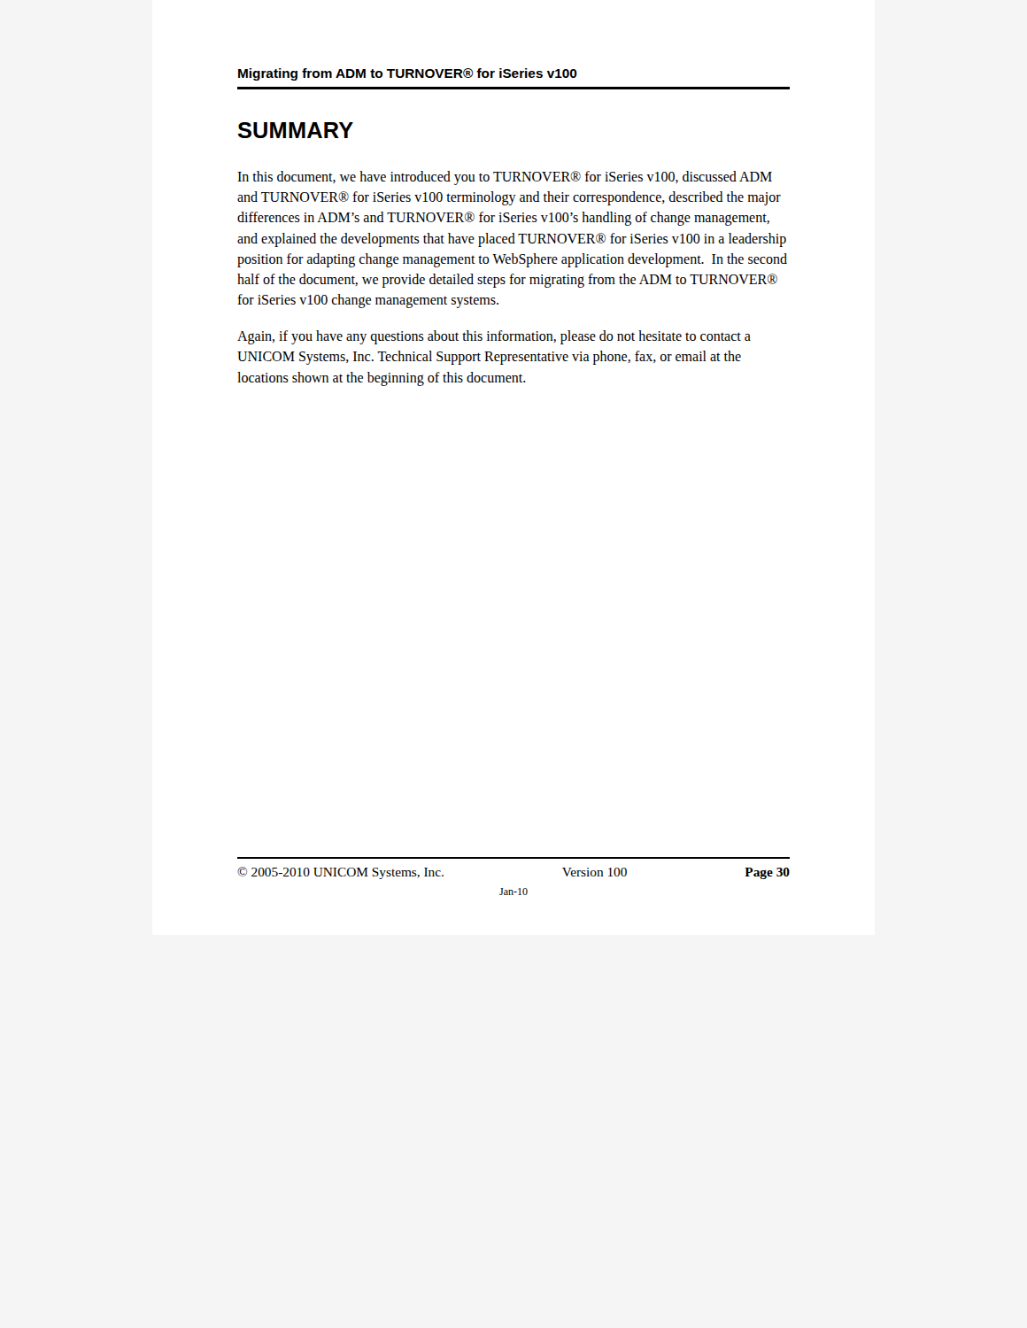Migrating from ADM to TURNOVER® for iSeries v100
SUMMARY
In this document, we have introduced you to TURNOVER® for iSeries v100, discussed ADM and TURNOVER® for iSeries v100 terminology and their correspondence, described the major differences in ADM’s and TURNOVER® for iSeries v100’s handling of change management, and explained the developments that have placed TURNOVER® for iSeries v100 in a leadership position for adapting change management to WebSphere application development. In the second half of the document, we provide detailed steps for migrating from the ADM to TURNOVER® for iSeries v100 change management systems.
Again, if you have any questions about this information, please do not hesitate to contact a UNICOM Systems, Inc. Technical Support Representative via phone, fax, or email at the locations shown at the beginning of this document.
© 2005-2010 UNICOM Systems, Inc. Version 100 Page 30
Jan-10